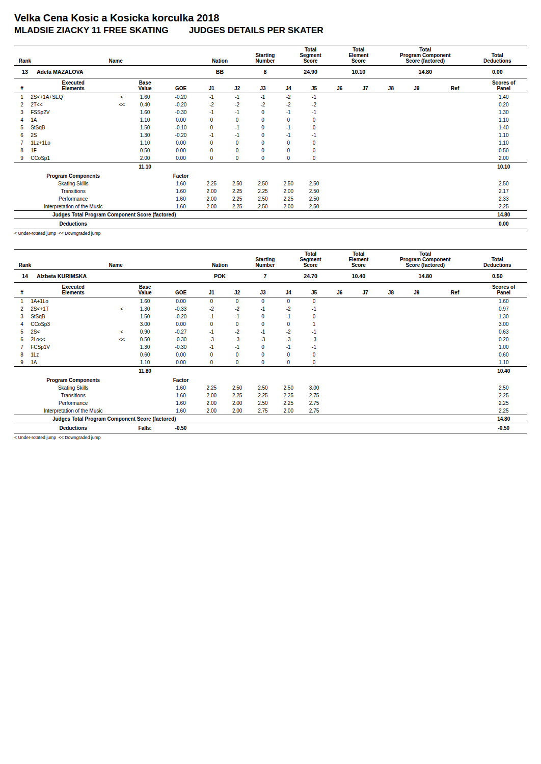Velka Cena Kosic a Kosicka korculka 2018
MLADSIE ZIACKY 11 FREE SKATING JUDGES DETAILS PER SKATER
| Rank | Name | Nation | Starting Number | Total Segment Score | Total Element Score | Total Program Component Score (factored) | Total Deductions |
| --- | --- | --- | --- | --- | --- | --- | --- |
| 13 | Adela MAZALOVA | BB | 8 | 24.90 | 10.10 | 14.80 | 0.00 |
| # | Executed Elements | | Base Value | GOE | J1 | J2 | J3 | J4 | J5 | J6 | J7 | J8 | J9 | Ref | Scores of Panel |
| --- | --- | --- | --- | --- | --- | --- | --- | --- | --- | --- | --- | --- | --- | --- | --- |
| 1 | 2S<+1A+SEQ | < | 1.60 | -0.20 | -1 | -1 | -1 | -2 | -1 | | | | | | 1.40 |
| 2 | 2T<< | << | 0.40 | -0.20 | -2 | -2 | -2 | -2 | -2 | | | | | | 0.20 |
| 3 | FSSp2V | | 1.60 | -0.30 | -1 | -1 | 0 | -1 | -1 | | | | | | 1.30 |
| 4 | 1A | | 1.10 | 0.00 | 0 | 0 | 0 | 0 | 0 | | | | | | 1.10 |
| 5 | StSqB | | 1.50 | -0.10 | 0 | -1 | 0 | -1 | 0 | | | | | | 1.40 |
| 6 | 2S | | 1.30 | -0.20 | -1 | -1 | 0 | -1 | -1 | | | | | | 1.10 |
| 7 | 1Lz+1Lo | | 1.10 | 0.00 | 0 | 0 | 0 | 0 | 0 | | | | | | 1.10 |
| 8 | 1F | | 0.50 | 0.00 | 0 | 0 | 0 | 0 | 0 | | | | | | 0.50 |
| 9 | CCoSp1 | | 2.00 | 0.00 | 0 | 0 | 0 | 0 | 0 | | | | | | 2.00 |
| | | | 11.10 | | | | | | | | | | | | 10.10 |
| | Program Components | | | Factor | | | | | | | | | | | |
| | Skating Skills | | | 1.60 | 2.25 | 2.50 | 2.50 | 2.50 | 2.50 | | | | | | 2.50 |
| | Transitions | | | 1.60 | 2.00 | 2.25 | 2.25 | 2.00 | 2.50 | | | | | | 2.17 |
| | Performance | | | 1.60 | 2.00 | 2.25 | 2.50 | 2.25 | 2.50 | | | | | | 2.33 |
| | Interpretation of the Music | | | 1.60 | 2.00 | 2.25 | 2.50 | 2.00 | 2.50 | | | | | | 2.25 |
| | Judges Total Program Component Score (factored) | | | | | | | | | | | 14.80 |
| | Deductions | | | | | | | | | | | | | | 0.00 |
< Under-rotated jump << Downgraded jump
| Rank | Name | Nation | Starting Number | Total Segment Score | Total Element Score | Total Program Component Score (factored) | Total Deductions |
| --- | --- | --- | --- | --- | --- | --- | --- |
| 14 | Alzbeta KURIMSKA | POK | 7 | 24.70 | 10.40 | 14.80 | 0.50 |
| # | Executed Elements | | Base Value | GOE | J1 | J2 | J3 | J4 | J5 | J6 | J7 | J8 | J9 | Ref | Scores of Panel |
| --- | --- | --- | --- | --- | --- | --- | --- | --- | --- | --- | --- | --- | --- | --- | --- |
| 1 | 1A+1Lo | | 1.60 | 0.00 | 0 | 0 | 0 | 0 | 0 | | | | | | 1.60 |
| 2 | 2S<+1T | < | 1.30 | -0.33 | -2 | -2 | -1 | -2 | -1 | | | | | | 0.97 |
| 3 | StSqB | | 1.50 | -0.20 | -1 | -1 | 0 | -1 | 0 | | | | | | 1.30 |
| 4 | CCoSp3 | | 3.00 | 0.00 | 0 | 0 | 0 | 0 | 1 | | | | | | 3.00 |
| 5 | 2S< | < | 0.90 | -0.27 | -1 | -2 | -1 | -2 | -1 | | | | | | 0.63 |
| 6 | 2Lo<< | << | 0.50 | -0.30 | -3 | -3 | -3 | -3 | -3 | | | | | | 0.20 |
| 7 | FCSp1V | | 1.30 | -0.30 | -1 | -1 | 0 | -1 | -1 | | | | | | 1.00 |
| 8 | 1Lz | | 0.60 | 0.00 | 0 | 0 | 0 | 0 | 0 | | | | | | 0.60 |
| 9 | 1A | | 1.10 | 0.00 | 0 | 0 | 0 | 0 | 0 | | | | | | 1.10 |
| | | | 11.80 | | | | | | | | | | | | 10.40 |
| | Program Components | | | Factor | | | | | | | | | | | |
| | Skating Skills | | | 1.60 | 2.25 | 2.50 | 2.50 | 2.50 | 3.00 | | | | | | 2.50 |
| | Transitions | | | 1.60 | 2.00 | 2.25 | 2.25 | 2.25 | 2.75 | | | | | | 2.25 |
| | Performance | | | 1.60 | 2.00 | 2.00 | 2.50 | 2.25 | 2.75 | | | | | | 2.25 |
| | Interpretation of the Music | | | 1.60 | 2.00 | 2.00 | 2.75 | 2.00 | 2.75 | | | | | | 2.25 |
| | Judges Total Program Component Score (factored) | | | | | | | | | | | 14.80 |
| | Deductions | | Falls: | -0.50 | | | | | | | | | | | -0.50 |
< Under-rotated jump << Downgraded jump